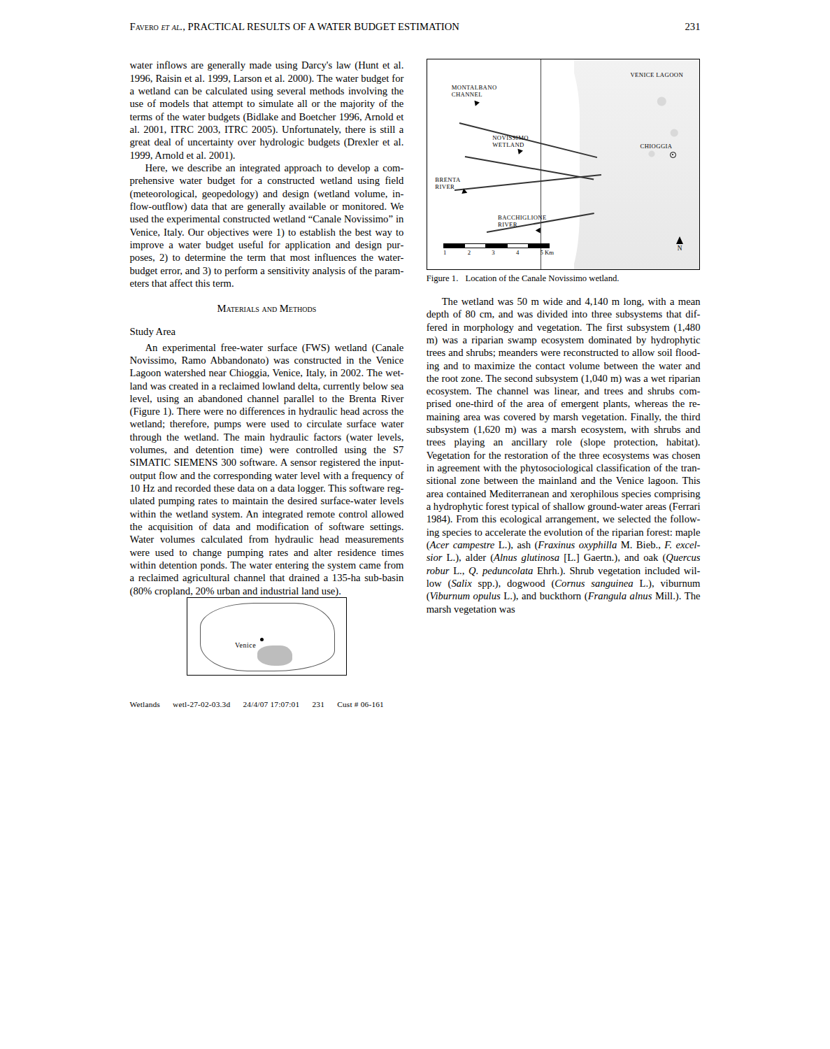Favero et al., PRACTICAL RESULTS OF A WATER BUDGET ESTIMATION
231
water inflows are generally made using Darcy's law (Hunt et al. 1996, Raisin et al. 1999, Larson et al. 2000). The water budget for a wetland can be calculated using several methods involving the use of models that attempt to simulate all or the majority of the terms of the water budgets (Bidlake and Boetcher 1996, Arnold et al. 2001, ITRC 2003, ITRC 2005). Unfortunately, there is still a great deal of uncertainty over hydrologic budgets (Drexler et al. 1999, Arnold et al. 2001).
Here, we describe an integrated approach to develop a comprehensive water budget for a constructed wetland using field (meteorological, geopedology) and design (wetland volume, inflow-outflow) data that are generally available or monitored. We used the experimental constructed wetland “Canale Novissimo” in Venice, Italy. Our objectives were 1) to establish the best way to improve a water budget useful for application and design purposes, 2) to determine the term that most influences the water-budget error, and 3) to perform a sensitivity analysis of the parameters that affect this term.
Materials and Methods
Study Area
An experimental free-water surface (FWS) wetland (Canale Novissimo, Ramo Abbandonato) was constructed in the Venice Lagoon watershed near Chioggia, Venice, Italy, in 2002. The wetland was created in a reclaimed lowland delta, currently below sea level, using an abandoned channel parallel to the Brenta River (Figure 1). There were no differences in hydraulic head across the wetland; therefore, pumps were used to circulate surface water through the wetland. The main hydraulic factors (water levels, volumes, and detention time) were controlled using the S7 SIMATIC SIEMENS 300 software. A sensor registered the input-output flow and the corresponding water level with a frequency of 10 Hz and recorded these data on a data logger. This software regulated pumping rates to maintain the desired surface-water levels within the wetland system. An integrated remote control allowed the acquisition of data and modification of software settings. Water volumes calculated from hydraulic head measurements were used to change pumping rates and alter residence times within detention ponds. The water entering the system came from a reclaimed agricultural channel that drained a 135-ha sub-basin (80% cropland, 20% urban and industrial land use).
Venice
MONTALBANO
CHANNEL
NOVISSIMO
WETLAND
BRENTA
RIVER
BACCHIGLIONE
RIVER
VENICE LAGOON
CHIOGGIA
N
12345 Km
Figure 1. Location of the Canale Novissimo wetland.
The wetland was 50 m wide and 4,140 m long, with a mean depth of 80 cm, and was divided into three subsystems that differed in morphology and vegetation. The first subsystem (1,480 m) was a riparian swamp ecosystem dominated by hydrophytic trees and shrubs; meanders were reconstructed to allow soil flooding and to maximize the contact volume between the water and the root zone. The second subsystem (1,040 m) was a wet riparian ecosystem. The channel was linear, and trees and shrubs comprised one-third of the area of emergent plants, whereas the remaining area was covered by marsh vegetation. Finally, the third subsystem (1,620 m) was a marsh ecosystem, with shrubs and trees playing an ancillary role (slope protection, habitat). Vegetation for the restoration of the three ecosystems was chosen in agreement with the phytosociological classification of the transitional zone between the mainland and the Venice lagoon. This area contained Mediterranean and xerophilous species comprising a hydrophytic forest typical of shallow ground-water areas (Ferrari 1984). From this ecological arrangement, we selected the following species to accelerate the evolution of the riparian forest: maple (Acer campestre L.), ash (Fraxinus oxyphilla M. Bieb., F. excelsior L.), alder (Alnus glutinosa [L.] Gaertn.), and oak (Quercus robur L., Q. peduncolata Ehrh.). Shrub vegetation included willow (Salix spp.), dogwood (Cornus sanguinea L.), viburnum (Viburnum opulus L.), and buckthorn (Frangula alnus Mill.). The marsh vegetation was
Wetlands wetl-27-02-03.3d 24/4/07 17:07:01231 Cust # 06-161